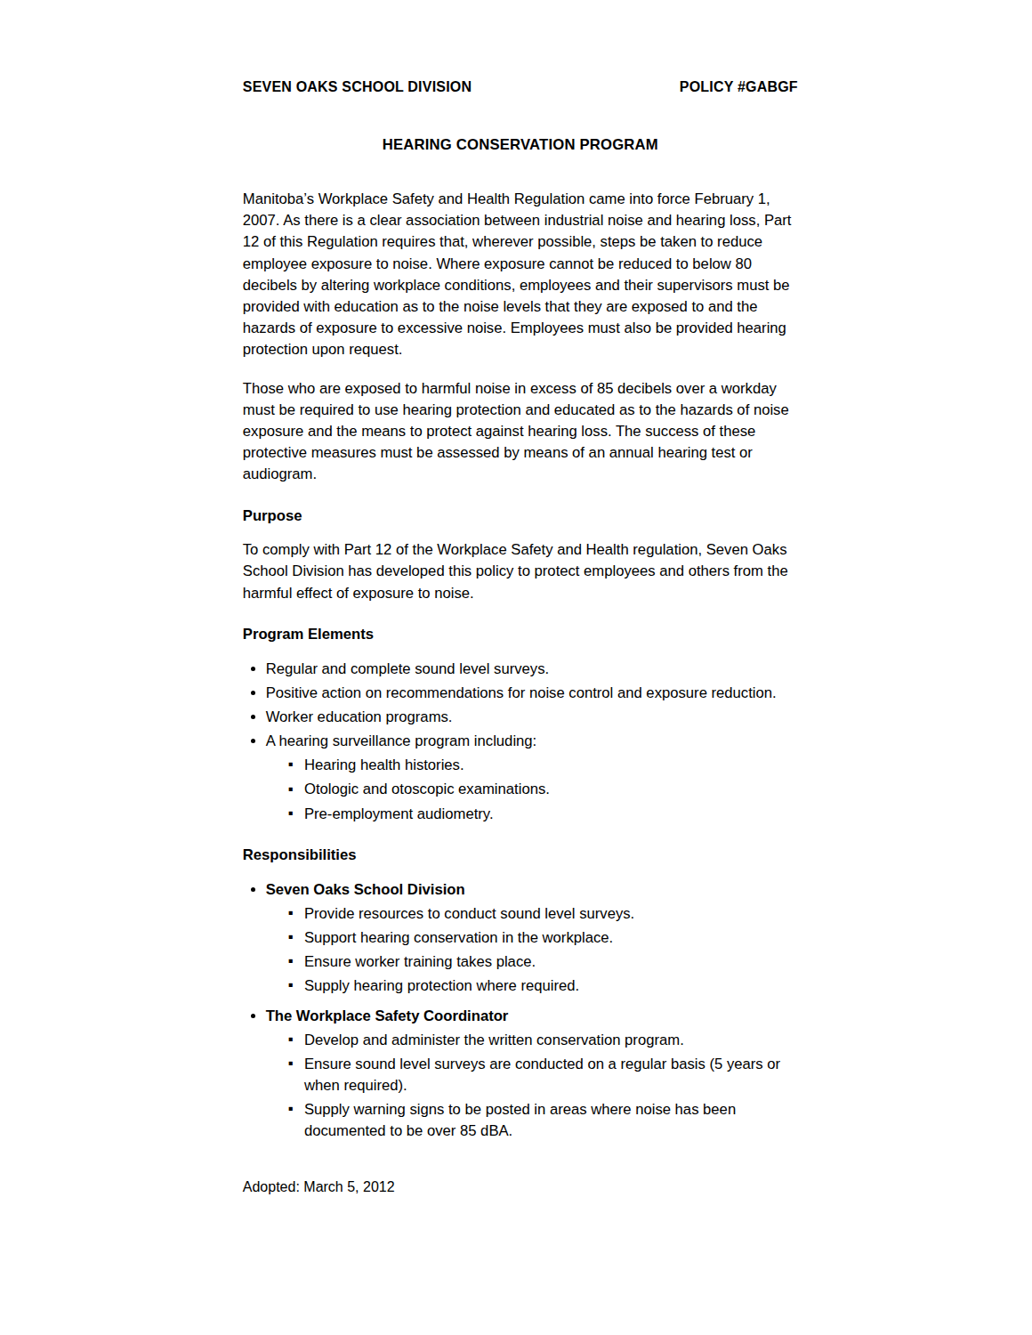SEVEN OAKS SCHOOL DIVISION POLICY #GABGF
HEARING CONSERVATION PROGRAM
Manitoba’s Workplace Safety and Health Regulation came into force February 1, 2007. As there is a clear association between industrial noise and hearing loss, Part 12 of this Regulation requires that, wherever possible, steps be taken to reduce employee exposure to noise. Where exposure cannot be reduced to below 80 decibels by altering workplace conditions, employees and their supervisors must be provided with education as to the noise levels that they are exposed to and the hazards of exposure to excessive noise. Employees must also be provided hearing protection upon request.
Those who are exposed to harmful noise in excess of 85 decibels over a workday must be required to use hearing protection and educated as to the hazards of noise exposure and the means to protect against hearing loss. The success of these protective measures must be assessed by means of an annual hearing test or audiogram.
Purpose
To comply with Part 12 of the Workplace Safety and Health regulation, Seven Oaks School Division has developed this policy to protect employees and others from the harmful effect of exposure to noise.
Program Elements
Regular and complete sound level surveys.
Positive action on recommendations for noise control and exposure reduction.
Worker education programs.
A hearing surveillance program including:
Hearing health histories.
Otologic and otoscopic examinations.
Pre-employment audiometry.
Responsibilities
Seven Oaks School Division
Provide resources to conduct sound level surveys.
Support hearing conservation in the workplace.
Ensure worker training takes place.
Supply hearing protection where required.
The Workplace Safety Coordinator
Develop and administer the written conservation program.
Ensure sound level surveys are conducted on a regular basis (5 years or when required).
Supply warning signs to be posted in areas where noise has been documented to be over 85 dBA.
Adopted: March 5, 2012